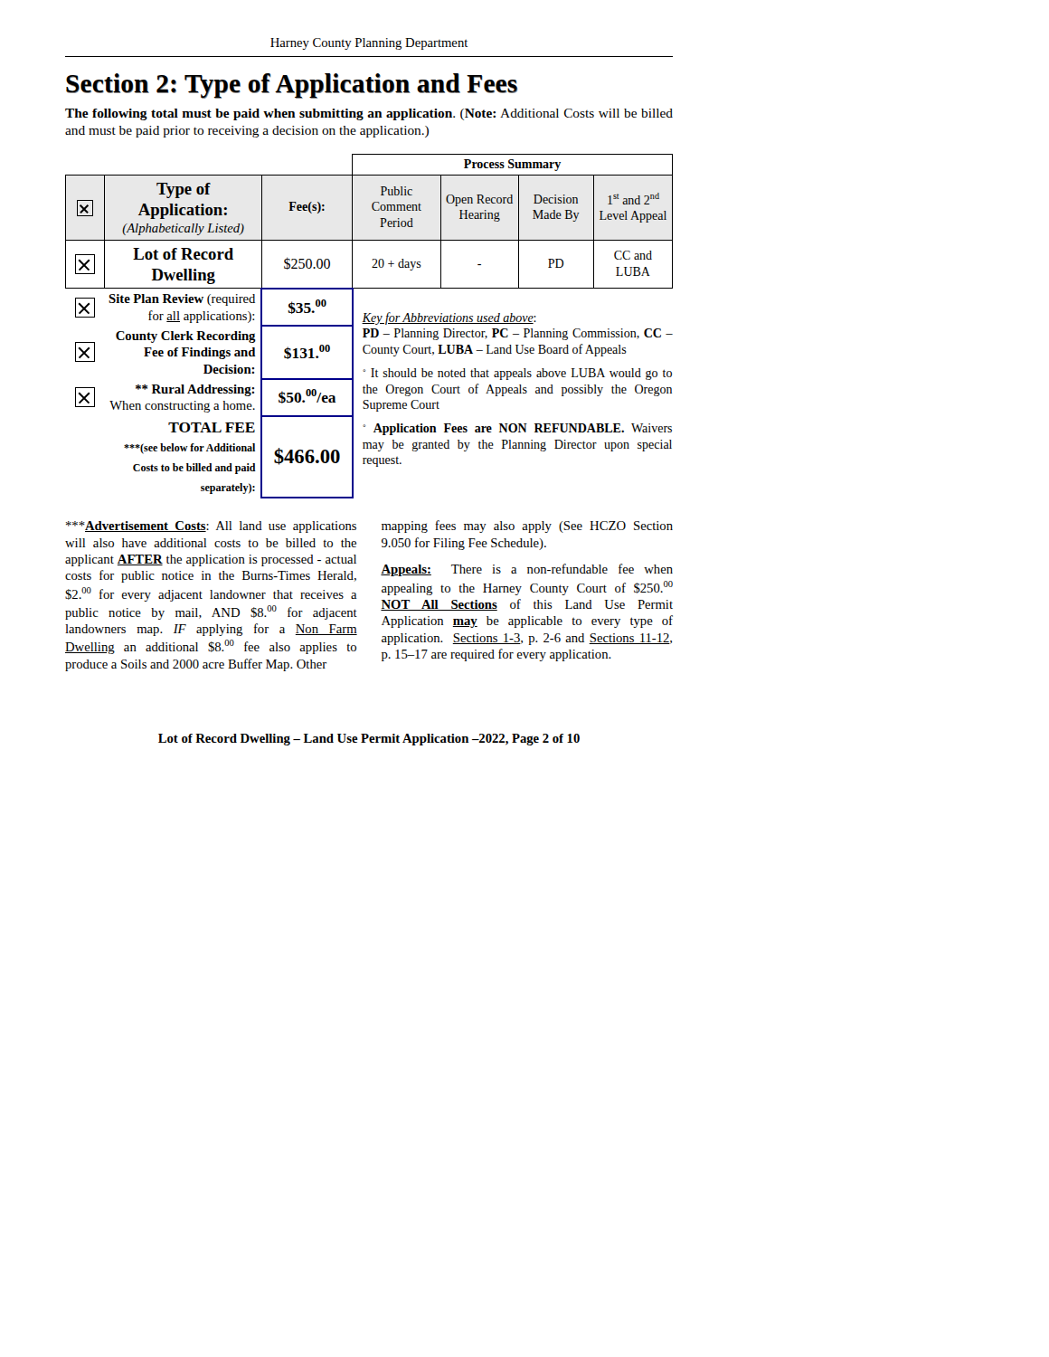Harney County Planning Department
Section 2: Type of Application and Fees
The following total must be paid when submitting an application. (Note: Additional Costs will be billed and must be paid prior to receiving a decision on the application.)
| | | | Process Summary |
| | Type of Application: (Alphabetically Listed) | Fee(s): | Public Comment Period | Open Record Hearing | Decision Made By | 1 st and 2 nd Level Appeal |
| | Lot of Record Dwelling | $250.00 | 20 + days | - | PD | CC and LUBA |
| | Site Plan Review (required for all applications): | $35. 00 | Key for Abbreviations used above : PD – Planning Director, PC – Planning Commission, CC – County Court, LUBA – Land Use Board of Appeals ˚ It should be noted that appeals above LUBA would go to the Oregon Court of Appeals and possibly the Oregon Supreme Court ˚ Application Fees are NON REFUNDABLE. Waivers may be granted by the Planning Director upon special request. |
| | County Clerk Recording Fee of Findings and Decision: | $131. 00 |
| | ** Rural Addressing: When constructing a home. | $50. 00 /ea |
| | TOTAL FEE ***(see below for Additional Costs to be billed and paid separately): | $466.00 |
***Advertisement Costs: All land use applications will also have additional costs to be billed to the applicant AFTER the application is processed - actual costs for public notice in the Burns-Times Herald, $2.00 for every adjacent landowner that receives a public notice by mail, AND $8.00 for adjacent landowners map. IF applying for a Non Farm Dwelling an additional $8.00 fee also applies to produce a Soils and 2000 acre Buffer Map. Other
mapping fees may also apply (See HCZO Section 9.050 for Filing Fee Schedule).
Appeals: There is a non-refundable fee when appealing to the Harney County Court of $250.00 NOT All Sections of this Land Use Permit Application may be applicable to every type of application. Sections 1-3, p. 2-6 and Sections 11-12, p. 15–17 are required for every application.
Lot of Record Dwelling – Land Use Permit Application –2022, Page 2 of 10